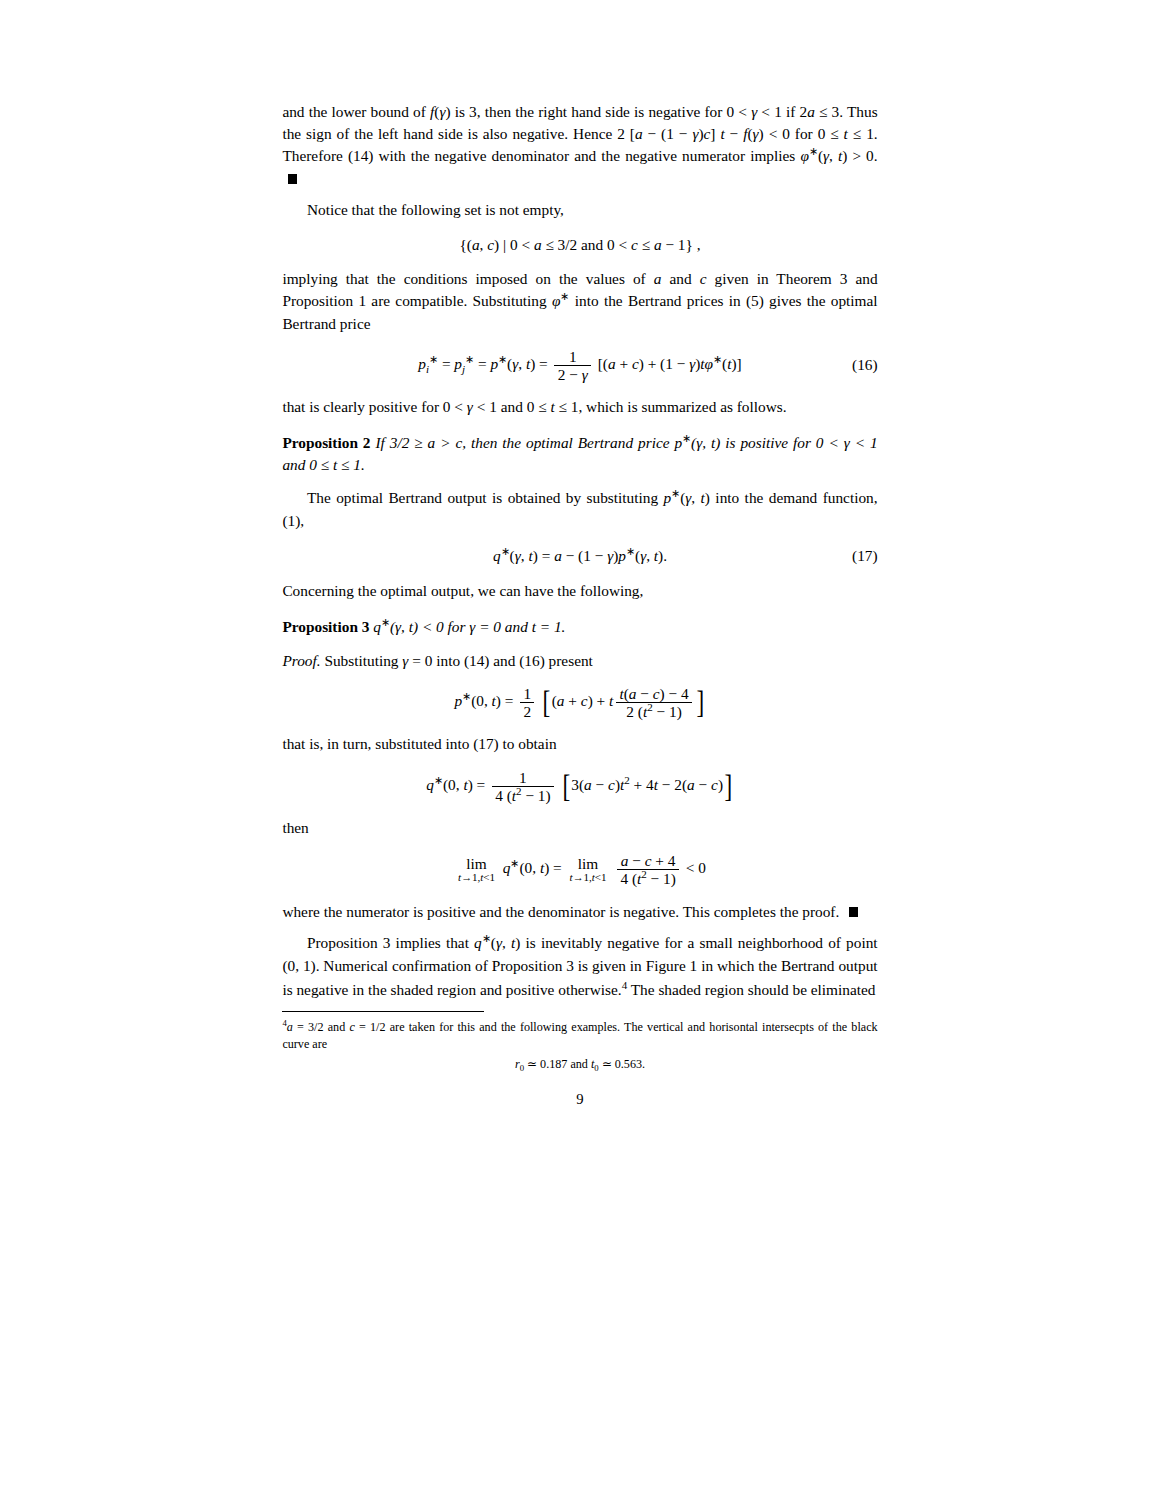and the lower bound of f(γ) is 3, then the right hand side is negative for 0 < γ < 1 if 2a ≤ 3. Thus the sign of the left hand side is also negative. Hence 2 [a − (1 − γ)c] t − f(γ) < 0 for 0 ≤ t ≤ 1. Therefore (14) with the negative denominator and the negative numerator implies φ∗(γ, t) > 0.
Notice that the following set is not empty,
{(a, c) | 0 < a ≤ 3/2 and 0 < c ≤ a − 1} ,
implying that the conditions imposed on the values of a and c given in Theorem 3 and Proposition 1 are compatible. Substituting φ∗ into the Bertrand prices in (5) gives the optimal Bertrand price
pi∗ = pj∗ = p∗(γ, t) = 12 − γ [(a + c) + (1 − γ)tφ∗(t)] (16)
that is clearly positive for 0 < γ < 1 and 0 ≤ t ≤ 1, which is summarized as follows.
Proposition 2 If 3/2 ≥ a > c, then the optimal Bertrand price p∗(γ, t) is positive for 0 < γ < 1 and 0 ≤ t ≤ 1.
The optimal Bertrand output is obtained by substituting p∗(γ, t) into the demand function, (1),
q∗(γ, t) = a − (1 − γ)p∗(γ, t). (17)
Concerning the optimal output, we can have the following,
Proposition 3 q∗(γ, t) < 0 for γ = 0 and t = 1.
Proof. Substituting γ = 0 into (14) and (16) present
p∗(0, t) = 12 [(a + c) + tt(a − c) − 42 (t2 − 1)]
that is, in turn, substituted into (17) to obtain
q∗(0, t) = 14 (t2 − 1) [3(a − c)t2 + 4t − 2(a − c)]
then
lim t→1,t<1 q∗(0, t) = lim t→1,t<1 a − c + 44 (t2 − 1) < 0
where the numerator is positive and the denominator is negative. This completes the proof.
Proposition 3 implies that q∗(γ, t) is inevitably negative for a small neighborhood of point (0, 1). Numerical confirmation of Proposition 3 is given in Figure 1 in which the Bertrand output is negative in the shaded region and positive otherwise.4 The shaded region should be eliminated
4 a = 3/2 and c = 1/2 are taken for this and the following examples. The vertical and horisontal intersecpts of the black curve are
r0 ≃ 0.187 and t0 ≃ 0.563.
9